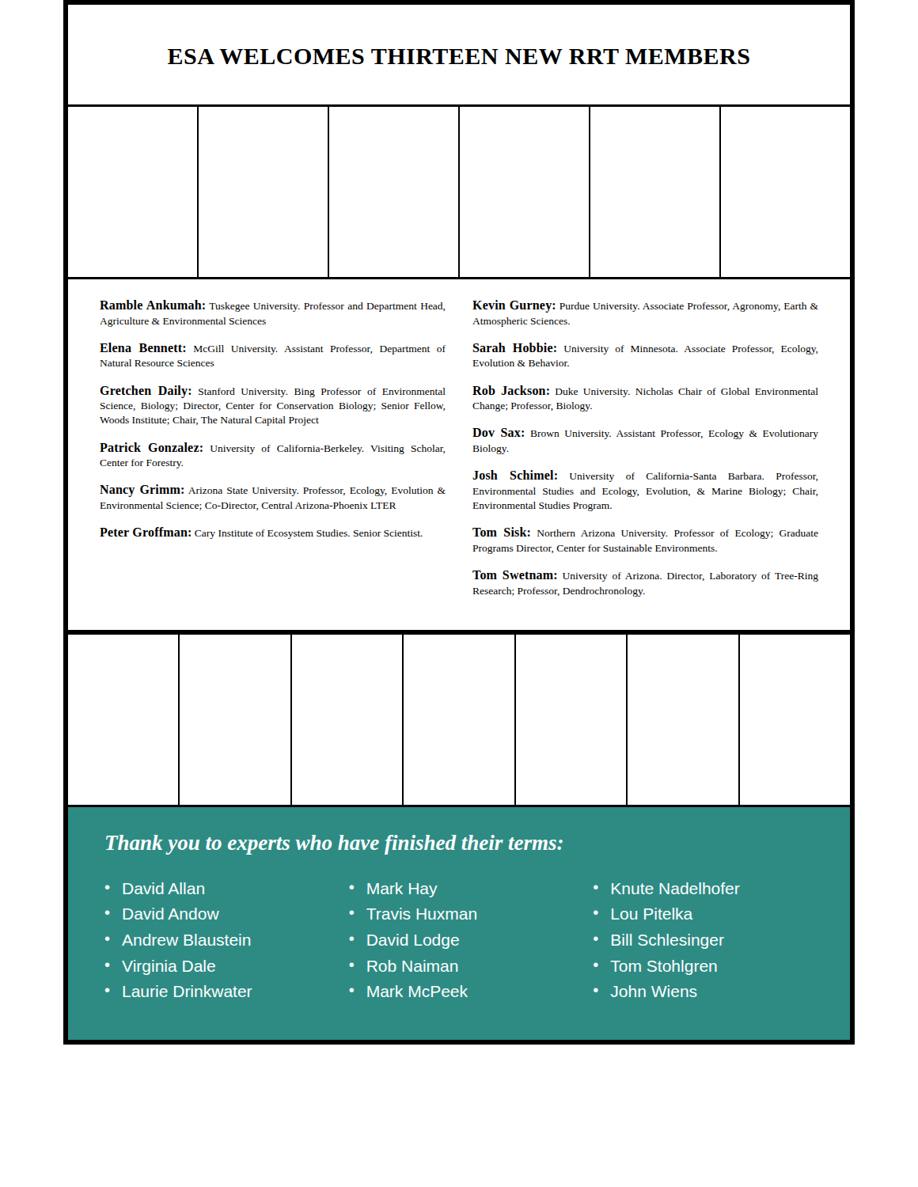ESA WELCOMES THIRTEEN NEW RRT MEMBERS
Ramble Ankumah: Tuskegee University. Professor and Department Head, Agriculture & Environmental Sciences
Elena Bennett: McGill University. Assistant Professor, Department of Natural Resource Sciences
Gretchen Daily: Stanford University. Bing Professor of Environmental Science, Biology; Director, Center for Conservation Biology; Senior Fellow, Woods Institute; Chair, The Natural Capital Project
Patrick Gonzalez: University of California-Berkeley. Visiting Scholar, Center for Forestry.
Nancy Grimm: Arizona State University. Professor, Ecology, Evolution & Environmental Science; Co-Director, Central Arizona-Phoenix LTER
Peter Groffman: Cary Institute of Ecosystem Studies. Senior Scientist.
Kevin Gurney: Purdue University. Associate Professor, Agronomy, Earth & Atmospheric Sciences.
Sarah Hobbie: University of Minnesota. Associate Professor, Ecology, Evolution & Behavior.
Rob Jackson: Duke University. Nicholas Chair of Global Environmental Change; Professor, Biology.
Dov Sax: Brown University. Assistant Professor, Ecology & Evolutionary Biology.
Josh Schimel: University of California-Santa Barbara. Professor, Environmental Studies and Ecology, Evolution, & Marine Biology; Chair, Environmental Studies Program.
Tom Sisk: Northern Arizona University. Professor of Ecology; Graduate Programs Director, Center for Sustainable Environments.
Tom Swetnam: University of Arizona. Director, Laboratory of Tree-Ring Research; Professor, Dendrochronology.
Thank you to experts who have finished their terms:
David Allan
David Andow
Andrew Blaustein
Virginia Dale
Laurie Drinkwater
Mark Hay
Travis Huxman
David Lodge
Rob Naiman
Mark McPeek
Knute Nadelhofer
Lou Pitelka
Bill Schlesinger
Tom Stohlgren
John Wiens